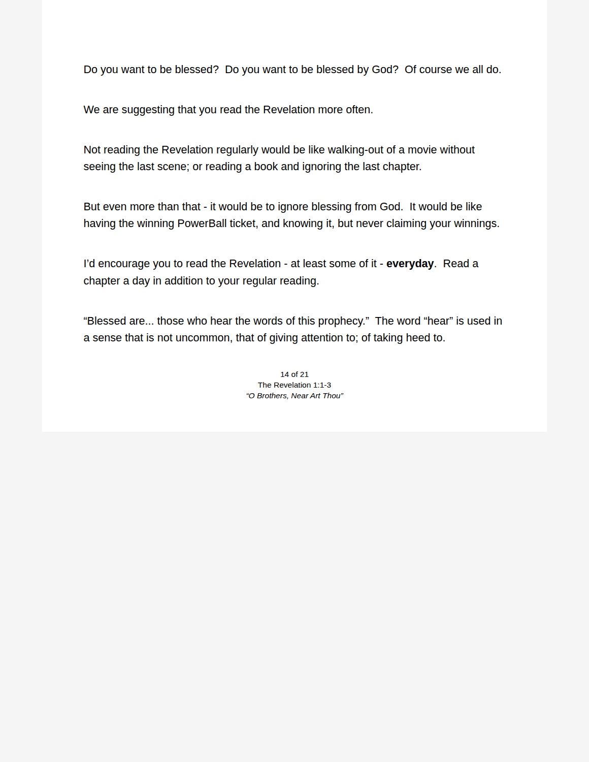Do you want to be blessed? Do you want to be blessed by God? Of course we all do.
We are suggesting that you read the Revelation more often.
Not reading the Revelation regularly would be like walking-out of a movie without seeing the last scene; or reading a book and ignoring the last chapter.
But even more than that - it would be to ignore blessing from God. It would be like having the winning PowerBall ticket, and knowing it, but never claiming your winnings.
I’d encourage you to read the Revelation - at least some of it - everyday. Read a chapter a day in addition to your regular reading.
“Blessed are... those who hear the words of this prophecy.” The word “hear” is used in a sense that is not uncommon, that of giving attention to; of taking heed to.
14 of 21
The Revelation 1:1-3
“O Brothers, Near Art Thou”